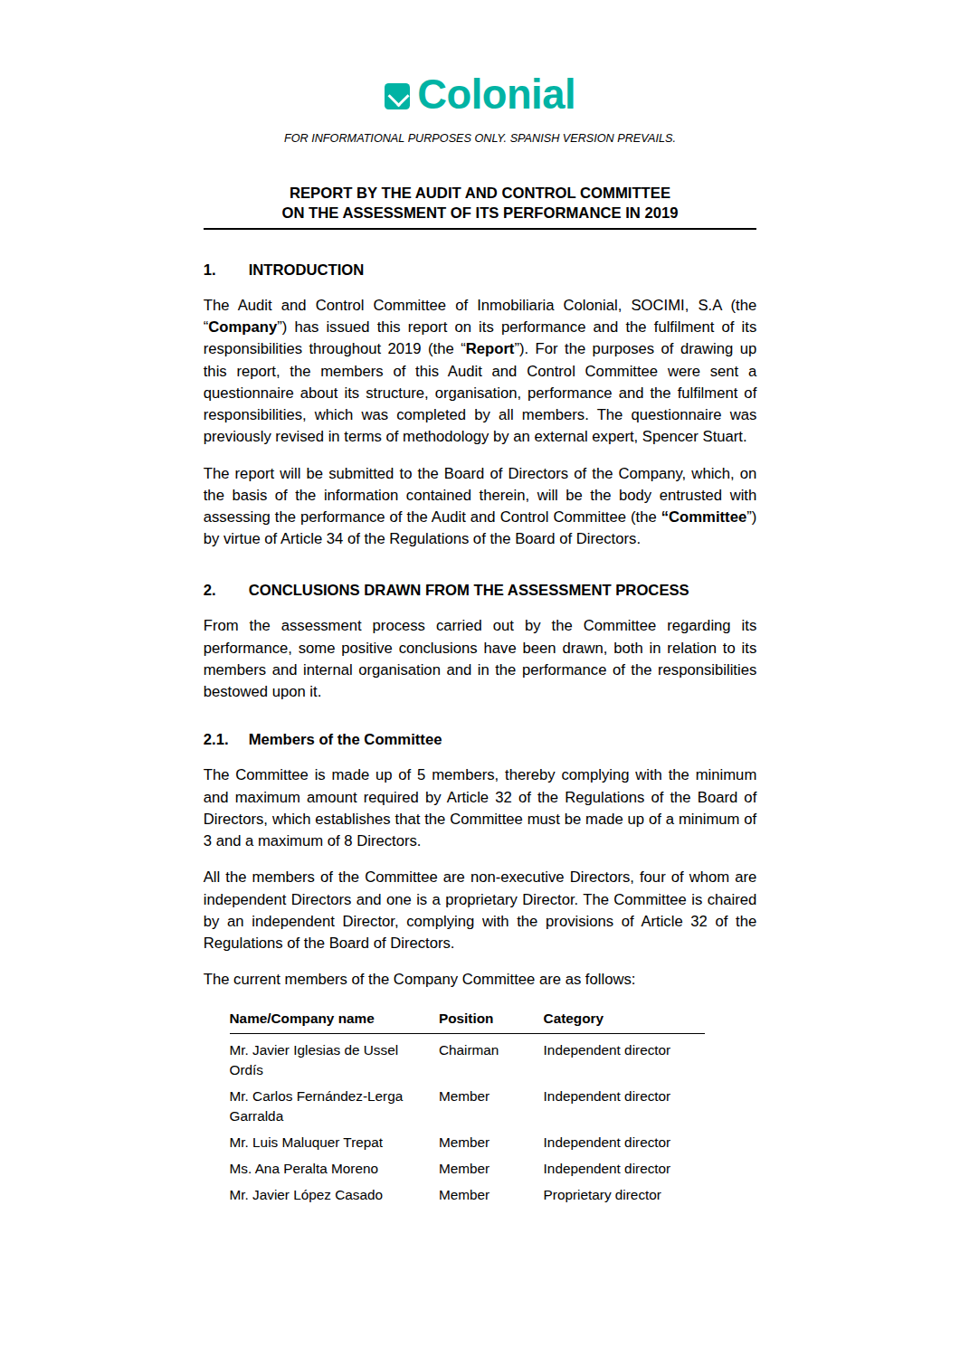Colonial
FOR INFORMATIONAL PURPOSES ONLY. SPANISH VERSION PREVAILS.
REPORT BY THE AUDIT AND CONTROL COMMITTEE
ON THE ASSESSMENT OF ITS PERFORMANCE IN 2019
1. INTRODUCTION
The Audit and Control Committee of Inmobiliaria Colonial, SOCIMI, S.A (the “Company”) has issued this report on its performance and the fulfilment of its responsibilities throughout 2019 (the “Report”). For the purposes of drawing up this report, the members of this Audit and Control Committee were sent a questionnaire about its structure, organisation, performance and the fulfilment of responsibilities, which was completed by all members. The questionnaire was previously revised in terms of methodology by an external expert, Spencer Stuart.
The report will be submitted to the Board of Directors of the Company, which, on the basis of the information contained therein, will be the body entrusted with assessing the performance of the Audit and Control Committee (the “Committee”) by virtue of Article 34 of the Regulations of the Board of Directors.
2. CONCLUSIONS DRAWN FROM THE ASSESSMENT PROCESS
From the assessment process carried out by the Committee regarding its performance, some positive conclusions have been drawn, both in relation to its members and internal organisation and in the performance of the responsibilities bestowed upon it.
2.1. Members of the Committee
The Committee is made up of 5 members, thereby complying with the minimum and maximum amount required by Article 32 of the Regulations of the Board of Directors, which establishes that the Committee must be made up of a minimum of 3 and a maximum of 8 Directors.
All the members of the Committee are non-executive Directors, four of whom are independent Directors and one is a proprietary Director. The Committee is chaired by an independent Director, complying with the provisions of Article 32 of the Regulations of the Board of Directors.
The current members of the Company Committee are as follows:
| Name/Company name | Position | Category |
| --- | --- | --- |
| Mr. Javier Iglesias de Ussel Ordís | Chairman | Independent director |
| Mr. Carlos Fernández-Lerga Garralda | Member | Independent director |
| Mr. Luis Maluquer Trepat | Member | Independent director |
| Ms. Ana Peralta Moreno | Member | Independent director |
| Mr. Javier López Casado | Member | Proprietary director |